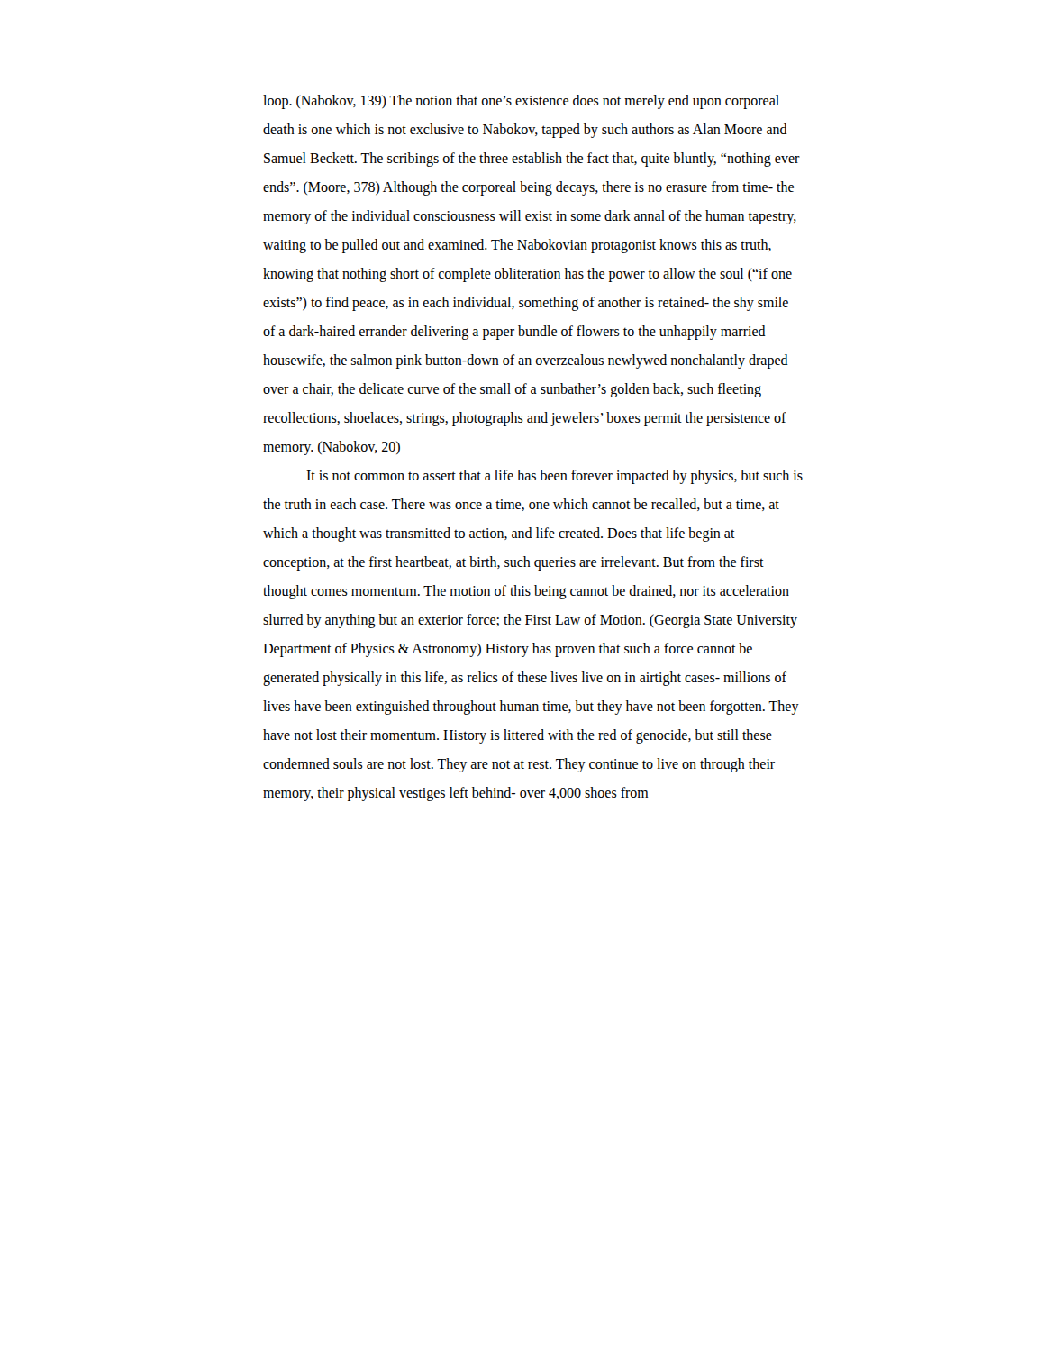loop. (Nabokov, 139) The notion that one’s existence does not merely end upon corporeal death is one which is not exclusive to Nabokov, tapped by such authors as Alan Moore and Samuel Beckett. The scribings of the three establish the fact that, quite bluntly, “nothing ever ends”. (Moore, 378) Although the corporeal being decays, there is no erasure from time- the memory of the individual consciousness will exist in some dark annal of the human tapestry, waiting to be pulled out and examined. The Nabokovian protagonist knows this as truth, knowing that nothing short of complete obliteration has the power to allow the soul (“if one exists”) to find peace, as in each individual, something of another is retained- the shy smile of a dark-haired errander delivering a paper bundle of flowers to the unhappily married housewife, the salmon pink button-down of an overzealous newlywed nonchalantly draped over a chair, the delicate curve of the small of a sunbather’s golden back, such fleeting recollections, shoelaces, strings, photographs and jewelers’ boxes permit the persistence of memory. (Nabokov, 20)
It is not common to assert that a life has been forever impacted by physics, but such is the truth in each case. There was once a time, one which cannot be recalled, but a time, at which a thought was transmitted to action, and life created. Does that life begin at conception, at the first heartbeat, at birth, such queries are irrelevant. But from the first thought comes momentum. The motion of this being cannot be drained, nor its acceleration slurred by anything but an exterior force; the First Law of Motion. (Georgia State University Department of Physics & Astronomy) History has proven that such a force cannot be generated physically in this life, as relics of these lives live on in airtight cases- millions of lives have been extinguished throughout human time, but they have not been forgotten. They have not lost their momentum. History is littered with the red of genocide, but still these condemned souls are not lost. They are not at rest. They continue to live on through their memory, their physical vestiges left behind- over 4,000 shoes from